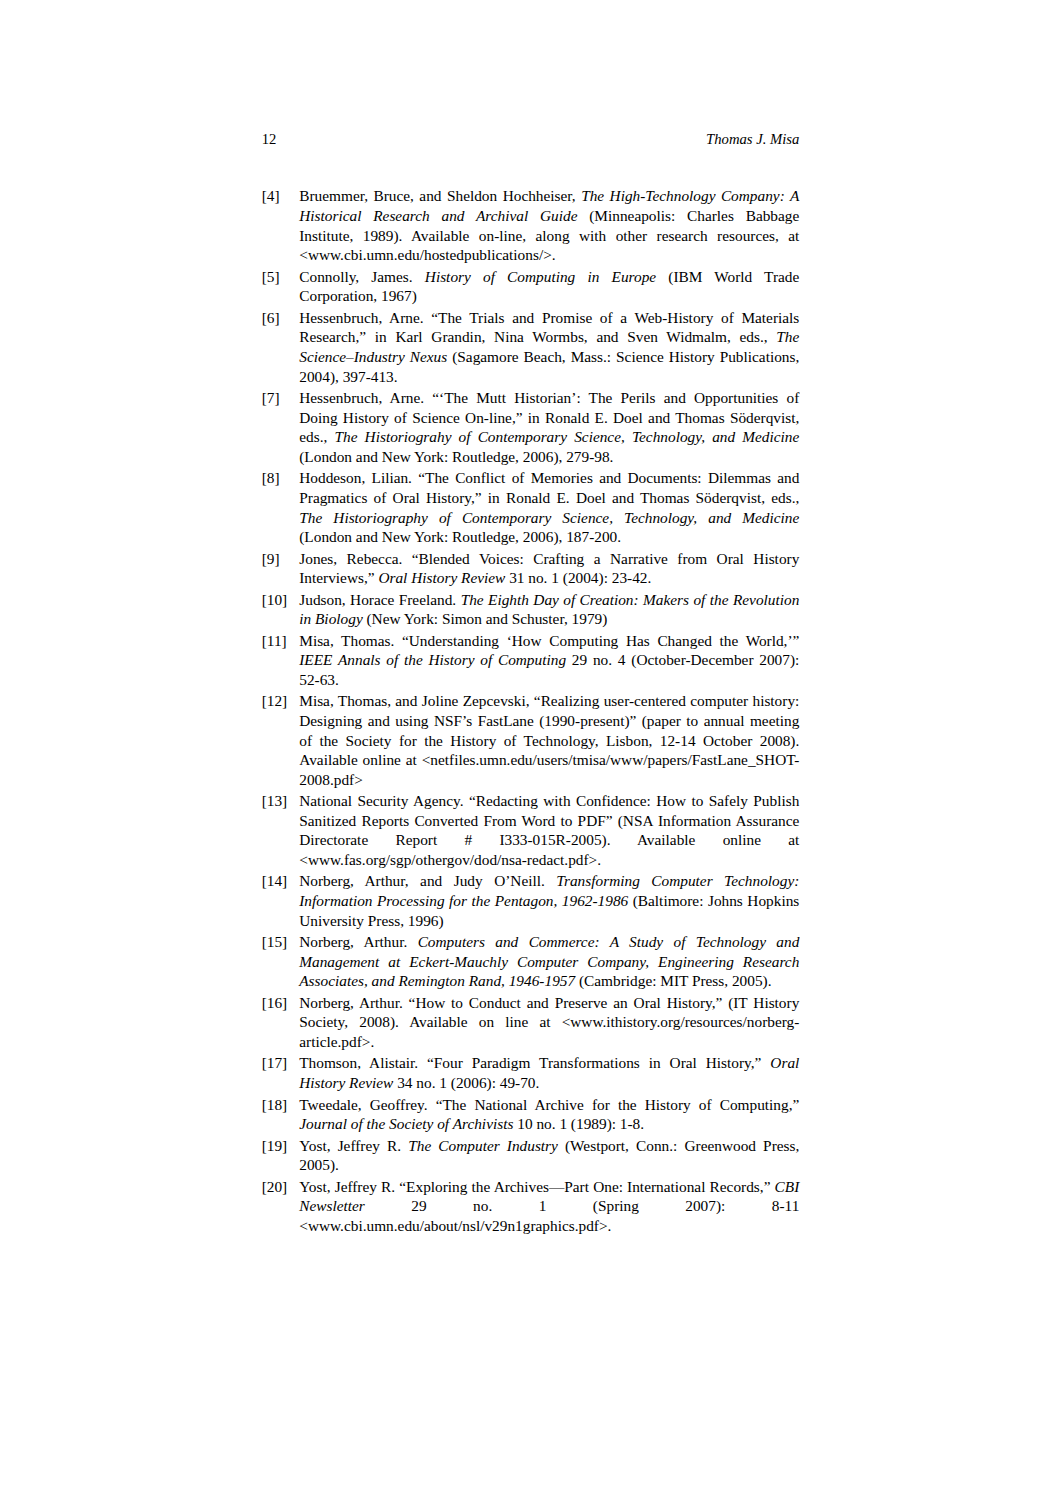12 Thomas J. Misa
[4] Bruemmer, Bruce, and Sheldon Hochheiser, The High-Technology Company: A Historical Research and Archival Guide (Minneapolis: Charles Babbage Institute, 1989). Available on-line, along with other research resources, at <www.cbi.umn.edu/hostedpublications/>.
[5] Connolly, James. History of Computing in Europe (IBM World Trade Corporation, 1967)
[6] Hessenbruch, Arne. “The Trials and Promise of a Web-History of Materials Research,” in Karl Grandin, Nina Wormbs, and Sven Widmalm, eds., The Science–Industry Nexus (Sagamore Beach, Mass.: Science History Publications, 2004), 397-413.
[7] Hessenbruch, Arne. “‘The Mutt Historian’: The Perils and Opportunities of Doing History of Science On-line,” in Ronald E. Doel and Thomas Söderqvist, eds., The Historiograhy of Contemporary Science, Technology, and Medicine (London and New York: Routledge, 2006), 279-98.
[8] Hoddeson, Lilian. “The Conflict of Memories and Documents: Dilemmas and Pragmatics of Oral History,” in Ronald E. Doel and Thomas Söderqvist, eds., The Historiography of Contemporary Science, Technology, and Medicine (London and New York: Routledge, 2006), 187-200.
[9] Jones, Rebecca. “Blended Voices: Crafting a Narrative from Oral History Interviews,” Oral History Review 31 no. 1 (2004): 23-42.
[10] Judson, Horace Freeland. The Eighth Day of Creation: Makers of the Revolution in Biology (New York: Simon and Schuster, 1979)
[11] Misa, Thomas. “Understanding ‘How Computing Has Changed the World,’” IEEE Annals of the History of Computing 29 no. 4 (October-December 2007): 52-63.
[12] Misa, Thomas, and Joline Zepcevski, “Realizing user-centered computer history: Designing and using NSF’s FastLane (1990-present)” (paper to annual meeting of the Society for the History of Technology, Lisbon, 12-14 October 2008). Available online at <netfiles.umn.edu/users/tmisa/www/papers/FastLane_SHOT-2008.pdf>
[13] National Security Agency. “Redacting with Confidence: How to Safely Publish Sanitized Reports Converted From Word to PDF” (NSA Information Assurance Directorate Report # I333-015R-2005). Available online at <www.fas.org/sgp/othergov/dod/nsa-redact.pdf>.
[14] Norberg, Arthur, and Judy O’Neill. Transforming Computer Technology: Information Processing for the Pentagon, 1962-1986 (Baltimore: Johns Hopkins University Press, 1996)
[15] Norberg, Arthur. Computers and Commerce: A Study of Technology and Management at Eckert-Mauchly Computer Company, Engineering Research Associates, and Remington Rand, 1946-1957 (Cambridge: MIT Press, 2005).
[16] Norberg, Arthur. “How to Conduct and Preserve an Oral History,” (IT History Society, 2008). Available on line at <www.ithistory.org/resources/norberg-article.pdf>.
[17] Thomson, Alistair. “Four Paradigm Transformations in Oral History,” Oral History Review 34 no. 1 (2006): 49-70.
[18] Tweedale, Geoffrey. “The National Archive for the History of Computing,” Journal of the Society of Archivists 10 no. 1 (1989): 1-8.
[19] Yost, Jeffrey R. The Computer Industry (Westport, Conn.: Greenwood Press, 2005).
[20] Yost, Jeffrey R. “Exploring the Archives—Part One: International Records,” CBI Newsletter 29 no. 1 (Spring 2007): 8-11 <www.cbi.umn.edu/about/nsl/v29n1graphics.pdf>.